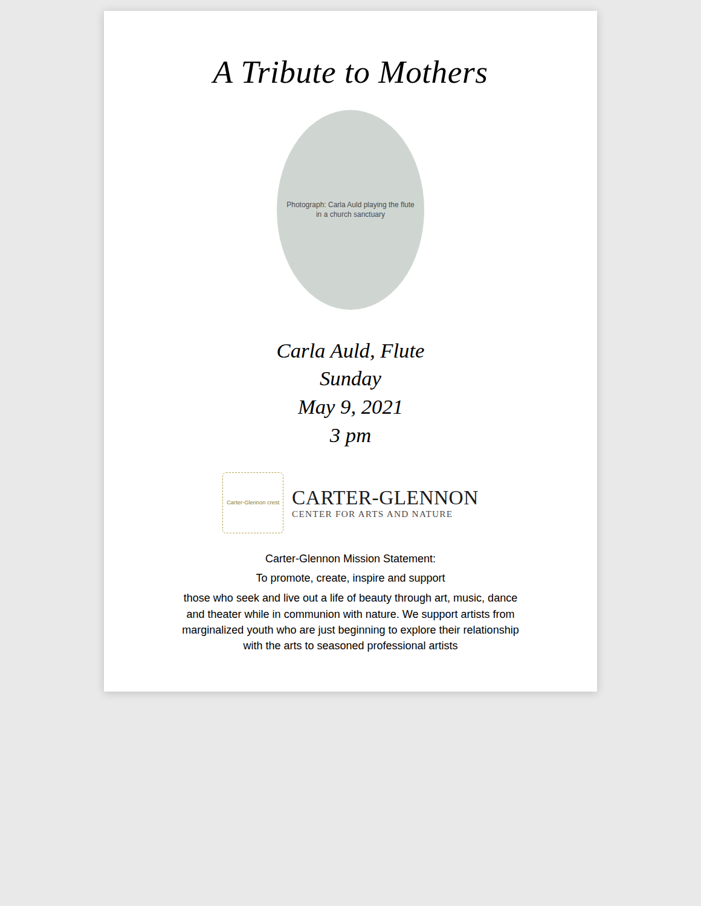A Tribute to Mothers
Photograph: Carla Auld playing the flute in a church sanctuary
Carla Auld, Flute Sunday May 9, 2021 3 pm
Carter-Glennon crest
CARTER-GLENNON
CENTER FOR ARTS AND NATURE
Carter-Glennon Mission Statement:
To promote, create, inspire and support
those who seek and live out a life of beauty through art, music, dance and theater while in communion with nature. We support artists from marginalized youth who are just beginning to explore their relationship with the arts to seasoned professional artists